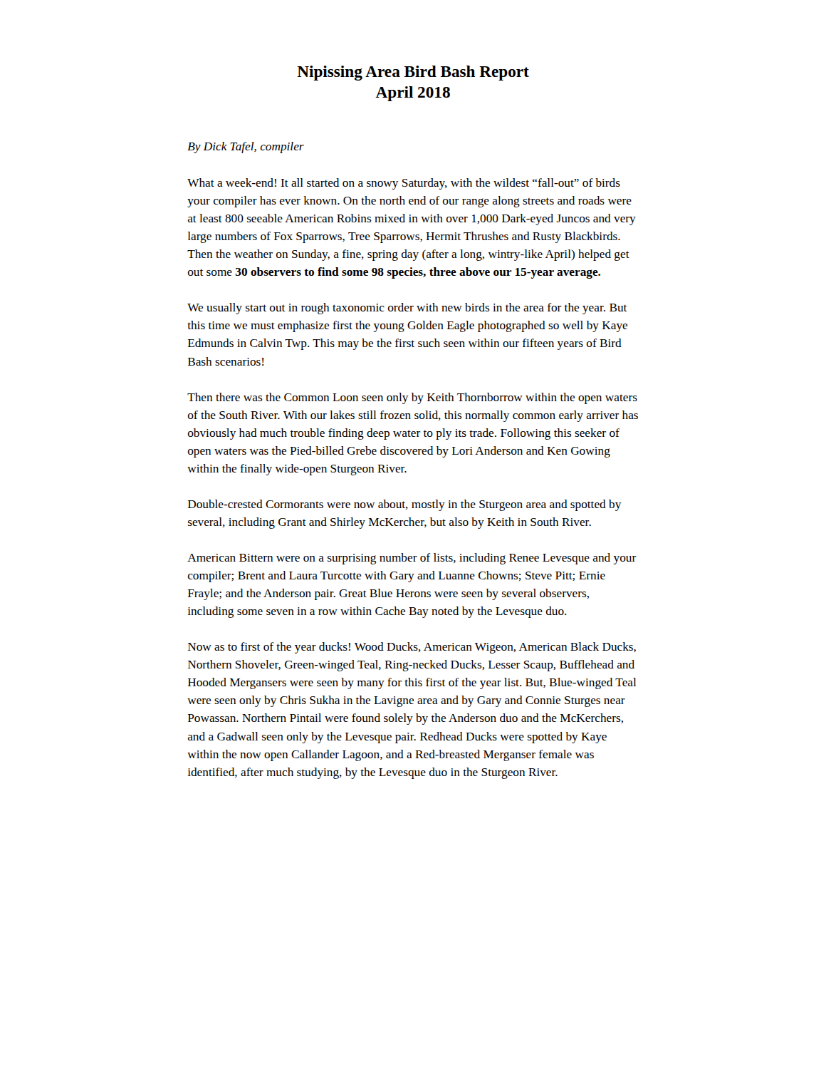Nipissing Area Bird Bash Report
April 2018
By Dick Tafel, compiler
What a week-end! It all started on a snowy Saturday, with the wildest “fall-out” of birds your compiler has ever known. On the north end of our range along streets and roads were at least 800 seeable American Robins mixed in with over 1,000 Dark-eyed Juncos and very large numbers of Fox Sparrows, Tree Sparrows, Hermit Thrushes and Rusty Blackbirds. Then the weather on Sunday, a fine, spring day (after a long, wintry-like April) helped get out some 30 observers to find some 98 species, three above our 15-year average.
We usually start out in rough taxonomic order with new birds in the area for the year. But this time we must emphasize first the young Golden Eagle photographed so well by Kaye Edmunds in Calvin Twp. This may be the first such seen within our fifteen years of Bird Bash scenarios!
Then there was the Common Loon seen only by Keith Thornborrow within the open waters of the South River. With our lakes still frozen solid, this normally common early arriver has obviously had much trouble finding deep water to ply its trade. Following this seeker of open waters was the Pied-billed Grebe discovered by Lori Anderson and Ken Gowing within the finally wide-open Sturgeon River.
Double-crested Cormorants were now about, mostly in the Sturgeon area and spotted by several, including Grant and Shirley McKercher, but also by Keith in South River.
American Bittern were on a surprising number of lists, including Renee Levesque and your compiler; Brent and Laura Turcotte with Gary and Luanne Chowns; Steve Pitt; Ernie Frayle; and the Anderson pair. Great Blue Herons were seen by several observers, including some seven in a row within Cache Bay noted by the Levesque duo.
Now as to first of the year ducks! Wood Ducks, American Wigeon, American Black Ducks, Northern Shoveler, Green-winged Teal, Ring-necked Ducks, Lesser Scaup, Bufflehead and Hooded Mergansers were seen by many for this first of the year list. But, Blue-winged Teal were seen only by Chris Sukha in the Lavigne area and by Gary and Connie Sturges near Powassan. Northern Pintail were found solely by the Anderson duo and the McKerchers, and a Gadwall seen only by the Levesque pair. Redhead Ducks were spotted by Kaye within the now open Callander Lagoon, and a Red-breasted Merganser female was identified, after much studying, by the Levesque duo in the Sturgeon River.